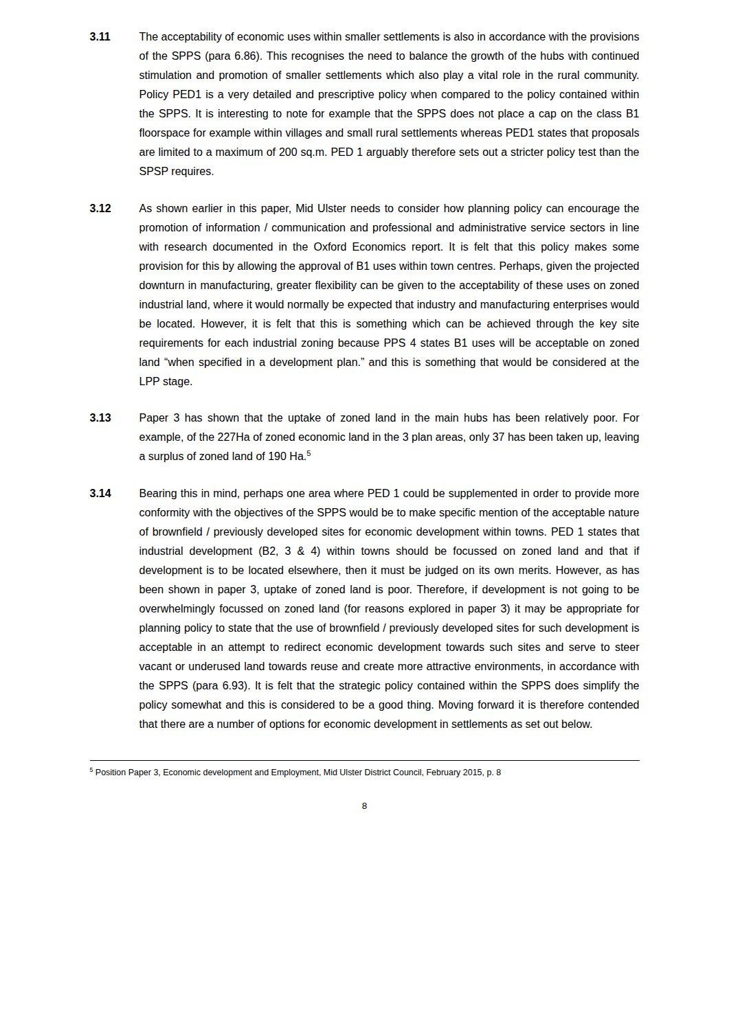3.11
The acceptability of economic uses within smaller settlements is also in accordance with the provisions of the SPPS (para 6.86). This recognises the need to balance the growth of the hubs with continued stimulation and promotion of smaller settlements which also play a vital role in the rural community. Policy PED1 is a very detailed and prescriptive policy when compared to the policy contained within the SPPS. It is interesting to note for example that the SPPS does not place a cap on the class B1 floorspace for example within villages and small rural settlements whereas PED1 states that proposals are limited to a maximum of 200 sq.m. PED 1 arguably therefore sets out a stricter policy test than the SPSP requires.
3.12
As shown earlier in this paper, Mid Ulster needs to consider how planning policy can encourage the promotion of information / communication and professional and administrative service sectors in line with research documented in the Oxford Economics report. It is felt that this policy makes some provision for this by allowing the approval of B1 uses within town centres. Perhaps, given the projected downturn in manufacturing, greater flexibility can be given to the acceptability of these uses on zoned industrial land, where it would normally be expected that industry and manufacturing enterprises would be located. However, it is felt that this is something which can be achieved through the key site requirements for each industrial zoning because PPS 4 states B1 uses will be acceptable on zoned land “when specified in a development plan.” and this is something that would be considered at the LPP stage.
3.13
Paper 3 has shown that the uptake of zoned land in the main hubs has been relatively poor. For example, of the 227Ha of zoned economic land in the 3 plan areas, only 37 has been taken up, leaving a surplus of zoned land of 190 Ha.5
3.14
Bearing this in mind, perhaps one area where PED 1 could be supplemented in order to provide more conformity with the objectives of the SPPS would be to make specific mention of the acceptable nature of brownfield / previously developed sites for economic development within towns. PED 1 states that industrial development (B2, 3 & 4) within towns should be focussed on zoned land and that if development is to be located elsewhere, then it must be judged on its own merits. However, as has been shown in paper 3, uptake of zoned land is poor. Therefore, if development is not going to be overwhelmingly focussed on zoned land (for reasons explored in paper 3) it may be appropriate for planning policy to state that the use of brownfield / previously developed sites for such development is acceptable in an attempt to redirect economic development towards such sites and serve to steer vacant or underused land towards reuse and create more attractive environments, in accordance with the SPPS (para 6.93). It is felt that the strategic policy contained within the SPPS does simplify the policy somewhat and this is considered to be a good thing. Moving forward it is therefore contended that there are a number of options for economic development in settlements as set out below.
5 Position Paper 3, Economic development and Employment, Mid Ulster District Council, February 2015, p. 8
8